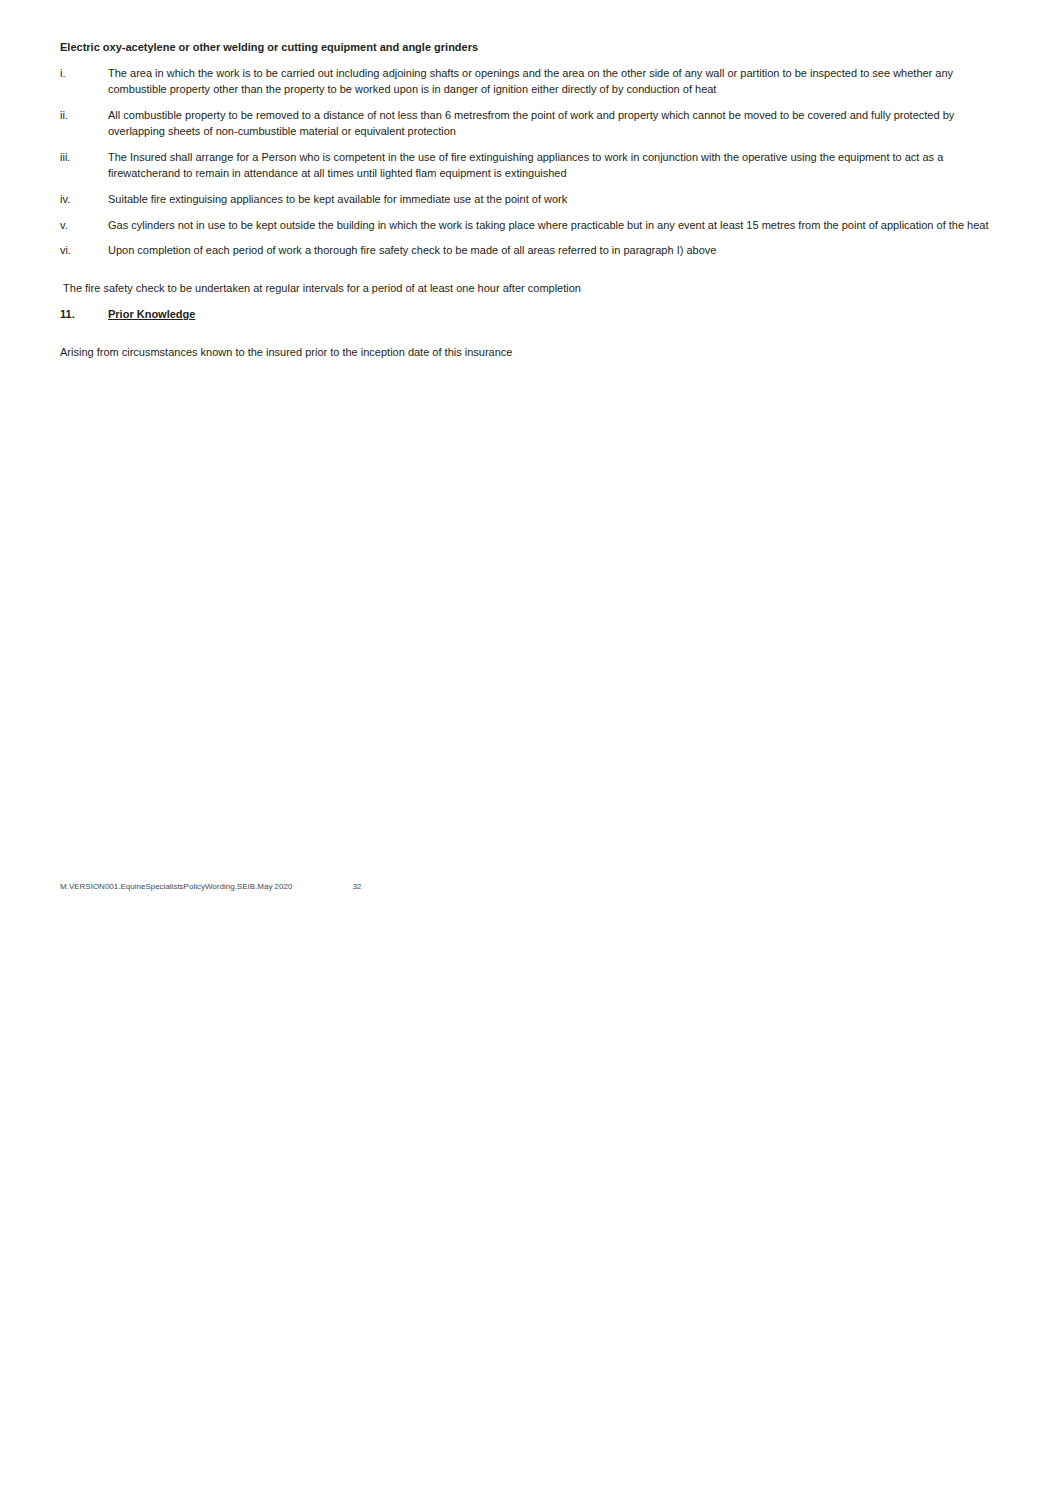Electric oxy-acetylene or other welding or cutting equipment and angle grinders
| i. | The area in which the work is to be carried out including adjoining shafts or openings and the area on the other side of any wall or partition to be inspected to see whether any combustible property other than the property to be worked upon is in danger of ignition either directly of by conduction of heat |
| ii. | All combustible property to be removed to a distance of not less than 6 metresfrom the point of work and property which cannot be moved to be covered and fully protected by overlapping sheets of non-cumbustible material or equivalent protection |
| iii. | The Insured shall arrange for a Person who is competent in the use of fire extinguishing appliances to work in conjunction with the operative using the equipment to act as a firewatcherand to remain in attendance at all times until lighted flam equipment is extinguished |
| iv. | Suitable fire extinguising appliances to be kept available for immediate use at the point of work |
| v. | Gas cylinders not in use to be kept outside the building in which the work is taking place where practicable but in any event at least 15 metres from the point of application of the heat |
| vi. | Upon completion of each period of work a thorough fire safety check to be made of all areas referred to in paragraph I) above |
The fire safety check to be undertaken at regular intervals for a period of at least one hour after completion
| 11. | Prior Knowledge |
Arising from circusmstances known to the insured prior to the inception date of this insurance
M.VERSION001.EquineSpecialistsPolicyWording.SEIB.May 202032